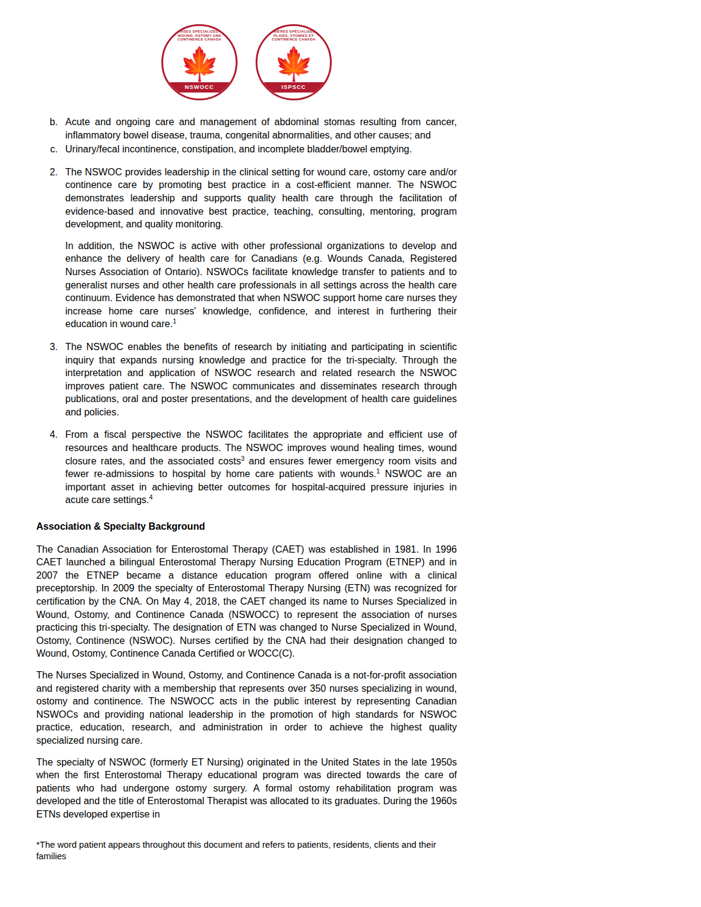NURSES SPECIALIZED IN WOUND, OSTOMY AND CONTINENCE CANADA
🍁
NSWOCC
INFIRMIÈRES SPÉCIALISÉES EN PLAIES, STOMIES ET CONTINENCE CANADA
🍁
ISPSCC
Acute and ongoing care and management of abdominal stomas resulting from cancer, inflammatory bowel disease, trauma, congenital abnormalities, and other causes; and
Urinary/fecal incontinence, constipation, and incomplete bladder/bowel emptying.
The NSWOC provides leadership in the clinical setting for wound care, ostomy care and/or continence care by promoting best practice in a cost-efficient manner. The NSWOC demonstrates leadership and supports quality health care through the facilitation of evidence-based and innovative best practice, teaching, consulting, mentoring, program development, and quality monitoring.
In addition, the NSWOC is active with other professional organizations to develop and enhance the delivery of health care for Canadians (e.g. Wounds Canada, Registered Nurses Association of Ontario). NSWOCs facilitate knowledge transfer to patients and to generalist nurses and other health care professionals in all settings across the health care continuum. Evidence has demonstrated that when NSWOC support home care nurses they increase home care nurses' knowledge, confidence, and interest in furthering their education in wound care.1
The NSWOC enables the benefits of research by initiating and participating in scientific inquiry that expands nursing knowledge and practice for the tri-specialty. Through the interpretation and application of NSWOC research and related research the NSWOC improves patient care. The NSWOC communicates and disseminates research through publications, oral and poster presentations, and the development of health care guidelines and policies.
From a fiscal perspective the NSWOC facilitates the appropriate and efficient use of resources and healthcare products. The NSWOC improves wound healing times, wound closure rates, and the associated costs3 and ensures fewer emergency room visits and fewer re-admissions to hospital by home care patients with wounds.1 NSWOC are an important asset in achieving better outcomes for hospital-acquired pressure injuries in acute care settings.4
Association & Specialty Background
The Canadian Association for Enterostomal Therapy (CAET) was established in 1981. In 1996 CAET launched a bilingual Enterostomal Therapy Nursing Education Program (ETNEP) and in 2007 the ETNEP became a distance education program offered online with a clinical preceptorship. In 2009 the specialty of Enterostomal Therapy Nursing (ETN) was recognized for certification by the CNA. On May 4, 2018, the CAET changed its name to Nurses Specialized in Wound, Ostomy, and Continence Canada (NSWOCC) to represent the association of nurses practicing this tri-specialty. The designation of ETN was changed to Nurse Specialized in Wound, Ostomy, Continence (NSWOC). Nurses certified by the CNA had their designation changed to Wound, Ostomy, Continence Canada Certified or WOCC(C).
The Nurses Specialized in Wound, Ostomy, and Continence Canada is a not-for-profit association and registered charity with a membership that represents over 350 nurses specializing in wound, ostomy and continence. The NSWOCC acts in the public interest by representing Canadian NSWOCs and providing national leadership in the promotion of high standards for NSWOC practice, education, research, and administration in order to achieve the highest quality specialized nursing care.
The specialty of NSWOC (formerly ET Nursing) originated in the United States in the late 1950s when the first Enterostomal Therapy educational program was directed towards the care of patients who had undergone ostomy surgery. A formal ostomy rehabilitation program was developed and the title of Enterostomal Therapist was allocated to its graduates. During the 1960s ETNs developed expertise in
*The word patient appears throughout this document and refers to patients, residents, clients and their families